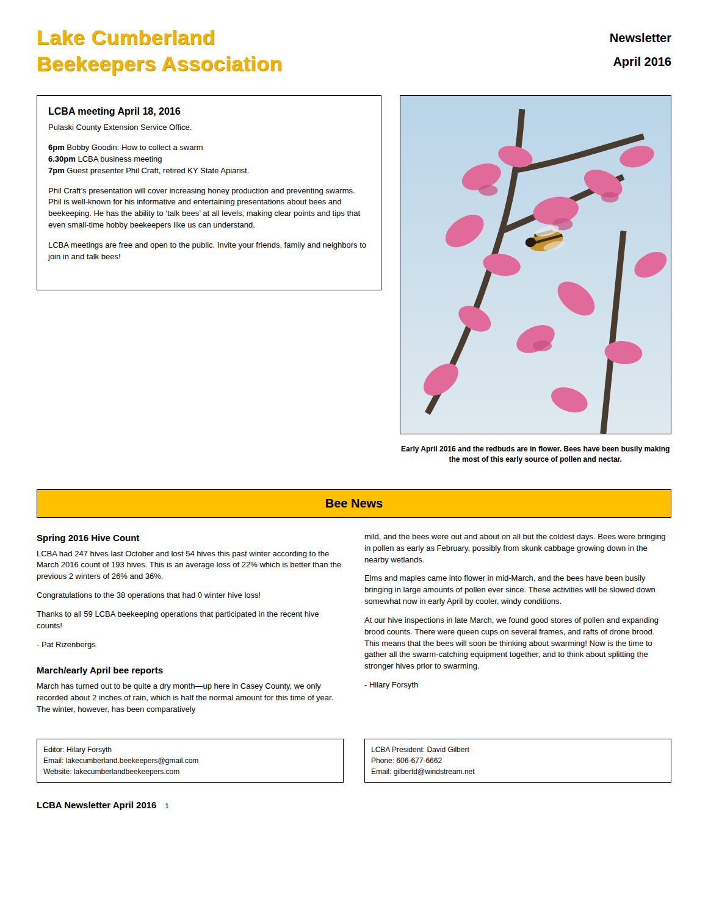Lake Cumberland
Beekeepers Association
Newsletter
April 2016
LCBA meeting April 18, 2016
Pulaski County Extension Service Office.
6pm Bobby Goodin: How to collect a swarm
6.30pm LCBA business meeting
7pm Guest presenter Phil Craft, retired KY State Apiarist.
Phil Craft’s presentation will cover increasing honey production and preventing swarms. Phil is well-known for his informative and entertaining presentations about bees and beekeeping. He has the ability to ‘talk bees’ at all levels, making clear points and tips that even small-time hobby beekeepers like us can understand.
LCBA meetings are free and open to the public. Invite your friends, family and neighbors to join in and talk bees!
Early April 2016 and the redbuds are in flower. Bees have been busily making the most of this early source of pollen and nectar.
Bee News
Spring 2016 Hive Count
LCBA had 247 hives last October and lost 54 hives this past winter according to the March 2016 count of 193 hives. This is an average loss of 22% which is better than the previous 2 winters of 26% and 36%.
Congratulations to the 38 operations that had 0 winter hive loss!
Thanks to all 59 LCBA beekeeping operations that participated in the recent hive counts!
- Pat Rizenbergs
March/early April bee reports
March has turned out to be quite a dry month—up here in Casey County, we only recorded about 2 inches of rain, which is half the normal amount for this time of year. The winter, however, has been comparatively
mild, and the bees were out and about on all but the coldest days. Bees were bringing in pollen as early as February, possibly from skunk cabbage growing down in the nearby wetlands.
Elms and maples came into flower in mid-March, and the bees have been busily bringing in large amounts of pollen ever since. These activities will be slowed down somewhat now in early April by cooler, windy conditions.
At our hive inspections in late March, we found good stores of pollen and expanding brood counts. There were queen cups on several frames, and rafts of drone brood. This means that the bees will soon be thinking about swarming! Now is the time to gather all the swarm-catching equipment together, and to think about splitting the stronger hives prior to swarming.
- Hilary Forsyth
Editor: Hilary Forsyth
Email: lakecumberland.beekeepers@gmail.com
Website: lakecumberlandbeekeepers.com
LCBA President: David Gilbert
Phone: 606-677-6662
Email: gilbertd@windstream.net
LCBA Newsletter April 2016 1